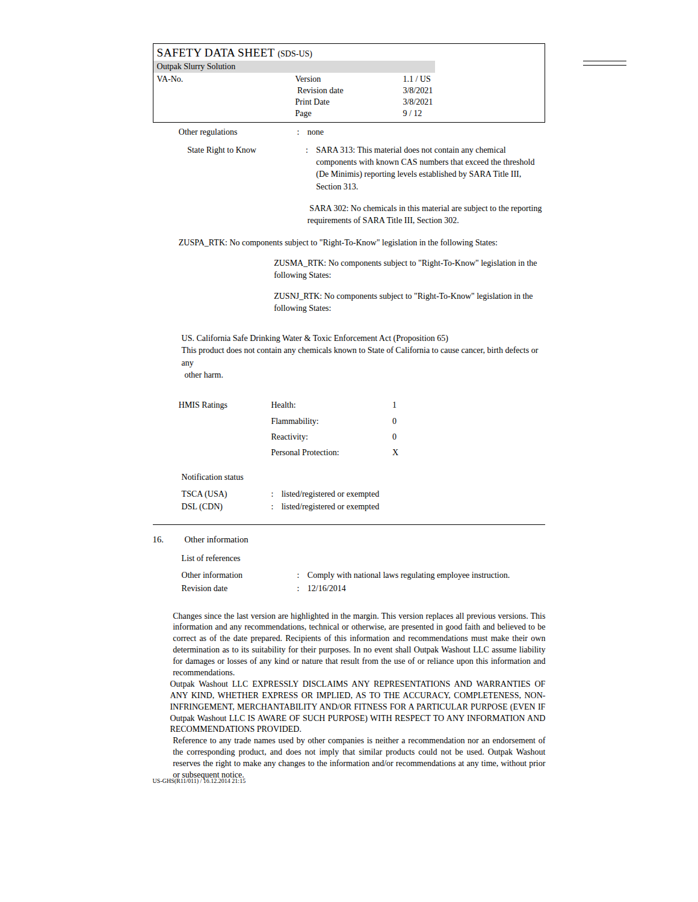SAFETY DATA SHEET (SDS-US)
Outpak Slurry Solution
VA-No.
Version
Revision date
Print Date
Page
1.1 / US
3/8/2021
3/8/2021
9 / 12
Other regulations
:
none
State Right to Know
:
SARA 313: This material does not contain any chemical components with known CAS numbers that exceed the threshold (De Minimis) reporting levels established by SARA Title III, Section 313.
SARA 302: No chemicals in this material are subject to the reporting requirements of SARA Title III, Section 302.
ZUSPA_RTK: No components subject to "Right-To-Know" legislation in the following States:
ZUSMA_RTK: No components subject to "Right-To-Know" legislation in the following States:
ZUSNJ_RTK: No components subject to "Right-To-Know" legislation in the following States:
US. California Safe Drinking Water & Toxic Enforcement Act (Proposition 65)
This product does not contain any chemicals known to State of California to cause cancer, birth defects or any
other harm.
| HMIS Ratings | Health: | 1 |
| | Flammability: | 0 |
| | Reactivity: | 0 |
| | Personal Protection: | X |
Notification status
| TSCA (USA) | : | listed/registered or exempted |
| DSL (CDN) | : | listed/registered or exempted |
16.
Other information
List of references
Other information
:
Comply with national laws regulating employee instruction.
Revision date
:
12/16/2014
Changes since the last version are highlighted in the margin. This version replaces all previous versions. This information and any recommendations, technical or otherwise, are presented in good faith and believed to be correct as of the date prepared. Recipients of this information and recommendations must make their own determination as to its suitability for their purposes. In no event shall Outpak Washout LLC assume liability for damages or losses of any kind or nature that result from the use of or reliance upon this information and recommendations.
Outpak Washout LLC EXPRESSLY DISCLAIMS ANY REPRESENTATIONS AND WARRANTIES OF ANY KIND, WHETHER EXPRESS OR IMPLIED, AS TO THE ACCURACY, COMPLETENESS, NON-INFRINGEMENT, MERCHANTABILITY AND/OR FITNESS FOR A PARTICULAR PURPOSE (EVEN IF Outpak Washout LLC IS AWARE OF SUCH PURPOSE) WITH RESPECT TO ANY INFORMATION AND RECOMMENDATIONS PROVIDED.
Reference to any trade names used by other companies is neither a recommendation nor an endorsement of the corresponding product, and does not imply that similar products could not be used. Outpak Washout reserves the right to make any changes to the information and/or recommendations at any time, without prior or subsequent notice.
US-GHS(R11/011) / 16.12.2014 21:15